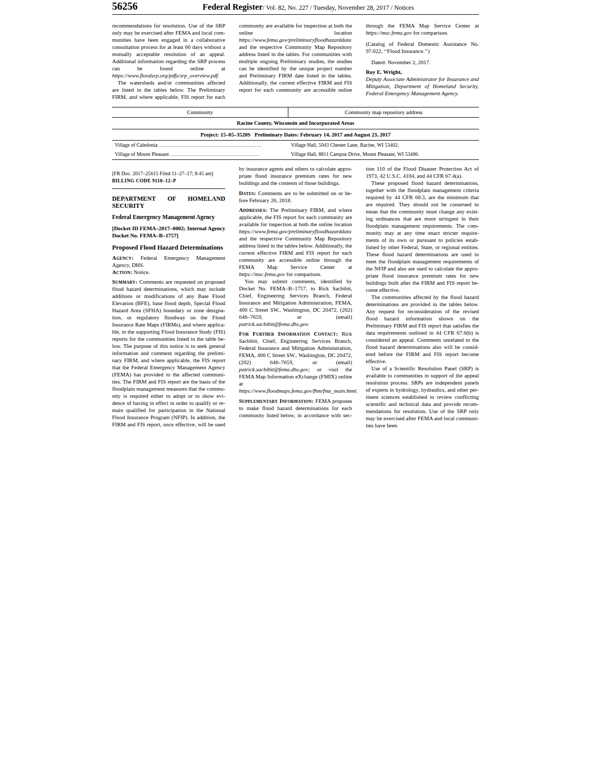56256
Federal Register/ Vol. 82, No. 227 / Tuesday, November 28, 2017 / Notices
recommendations for resolution. Use of the SRP only may be exercised after FEMA and local communities have been engaged in a collaborative consultation process for at least 60 days without a mutually acceptable resolution of an appeal. Additional information regarding the SRP process can be found online at https://www.floodsrp.org/pdfs/srp_overview.pdf.
The watersheds and/or communities affected are listed in the tables below. The Preliminary FIRM, and where applicable, FIS report for each community are available for inspection at both the online location https://www.fema.gov/preliminaryfloodhazarddata and the respective Community Map Repository address listed in the tables. For communities with multiple ongoing Preliminary studies, the studies can be identified by the unique project number and Preliminary FIRM date listed in the tables. Additionally, the current effective FIRM and FIS report for each community are accessible online through the FEMA Map Service Center at https://msc.fema.gov for comparison.
(Catalog of Federal Domestic Assistance No. 97.022, ‘‘Flood Insurance.’’)
Dated: November 2, 2017.
Roy E. Wright,
Deputy Associate Administrator for Insurance and Mitigation, Department of Homeland Security, Federal Emergency Management Agency.
| Community | Community map repository address |
| --- | --- |
| Racine County, Wisconsin and Incorporated Areas |
| Project: 15–05–3520S Preliminary Dates: February 14, 2017 and August 23, 2017 |
| Village of Caledonia ............................................................... | Village Hall, 5043 Chester Lane, Racine, WI 53402. |
| Village of Mount Pleasant ....................................................... | Village Hall, 8811 Campus Drive, Mount Pleasant, WI 53406. |
[FR Doc. 2017–25615 Filed 11–27–17; 8:45 am]
BILLING CODE 9110–12–P
DEPARTMENT OF HOMELAND SECURITY
Federal Emergency Management Agency
[Docket ID FEMA–2017–0002; Internal Agency Docket No. FEMA–B–1757]
Proposed Flood Hazard Determinations
Agency: Federal Emergency Management Agency, DHS.
Action: Notice.
Summary: Comments are requested on proposed flood hazard determinations, which may include additions or modifications of any Base Flood Elevation (BFE), base flood depth, Special Flood Hazard Area (SFHA) boundary or zone designation, or regulatory floodway on the Flood Insurance Rate Maps (FIRMs), and where applicable, in the supporting Flood Insurance Study (FIS) reports for the communities listed in the table below. The purpose of this notice is to seek general information and comment regarding the preliminary FIRM, and where applicable, the FIS report that the Federal Emergency Management Agency (FEMA) has provided to the affected communities. The FIRM and FIS report are the basis of the floodplain management measures that the community is required either to adopt or to show evidence of having in effect in order to qualify or remain qualified for participation in the National Flood Insurance Program (NFIP). In addition, the FIRM and FIS report, once effective, will be used by insurance agents and others to calculate appropriate flood insurance premium rates for new buildings and the contents of those buildings.
Dates: Comments are to be submitted on or before February 26, 2018.
Addresses: The Preliminary FIRM, and where applicable, the FIS report for each community are available for inspection at both the online location https://www.fema.gov/preliminaryfloodhazarddata and the respective Community Map Repository address listed in the tables below. Additionally, the current effective FIRM and FIS report for each community are accessible online through the FEMA Map Service Center at https://msc.fema.gov for comparison.
You may submit comments, identified by Docket No. FEMA–B–1757, to Rick Sacbibit, Chief, Engineering Services Branch, Federal Insurance and Mitigation Administration, FEMA, 400 C Street SW., Washington, DC 20472, (202) 646–7659, or (email) patrick.sacbibit@fema.dhs.gov.
For Further Information Contact: Rick Sacbibit, Chief, Engineering Services Branch, Federal Insurance and Mitigation Administration, FEMA, 400 C Street SW., Washington, DC 20472, (202) 646–7659, or (email) patrick.sacbibit@fema.dhs.gov; or visit the FEMA Map Information eXchange (FMIX) online at https://www.floodmaps.fema.gov/fhm/fmx_main.html.
Supplementary Information: FEMA proposes to make flood hazard determinations for each community listed below, in accordance with section 110 of the Flood Disaster Protection Act of 1973, 42 U.S.C. 4104, and 44 CFR 67.4(a).
These proposed flood hazard determinations, together with the floodplain management criteria required by 44 CFR 60.3, are the minimum that are required. They should not be construed to mean that the community must change any existing ordinances that are more stringent in their floodplain management requirements. The community may at any time enact stricter requirements of its own or pursuant to policies established by other Federal, State, or regional entities. These flood hazard determinations are used to meet the floodplain management requirements of the NFIP and also are used to calculate the appropriate flood insurance premium rates for new buildings built after the FIRM and FIS report become effective.
The communities affected by the flood hazard determinations are provided in the tables below. Any request for reconsideration of the revised flood hazard information shown on the Preliminary FIRM and FIS report that satisfies the data requirements outlined in 44 CFR 67.6(b) is considered an appeal. Comments unrelated to the flood hazard determinations also will be considered before the FIRM and FIS report become effective.
Use of a Scientific Resolution Panel (SRP) is available to communities in support of the appeal resolution process. SRPs are independent panels of experts in hydrology, hydraulics, and other pertinent sciences established to review conflicting scientific and technical data and provide recommendations for resolution. Use of the SRP only may be exercised after FEMA and local communities have been